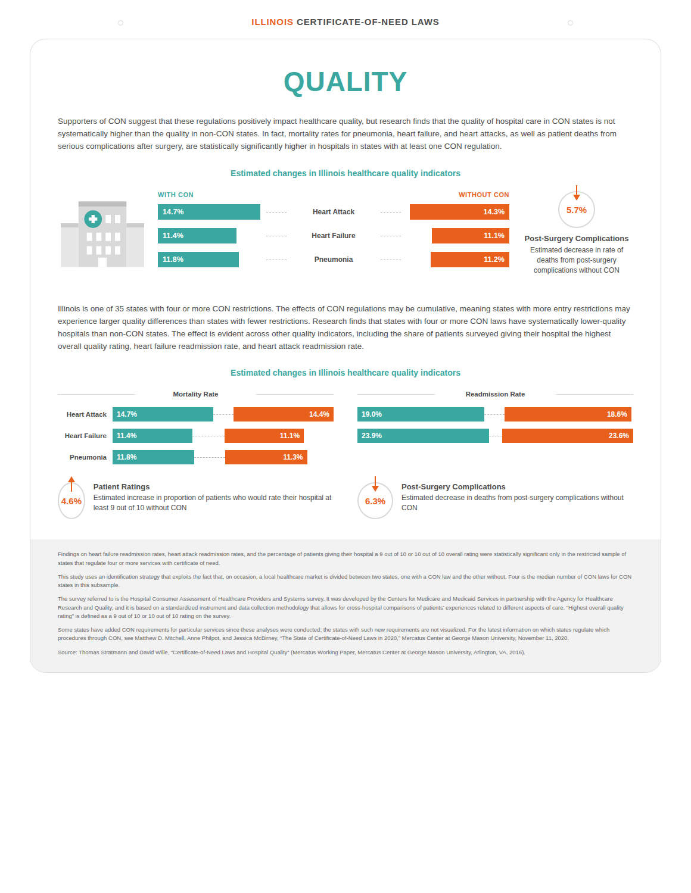Illinois Certificate-of-Need Laws
QUALITY
Supporters of CON suggest that these regulations positively impact healthcare quality, but research finds that the quality of hospital care in CON states is not systematically higher than the quality in non-CON states. In fact, mortality rates for pneumonia, heart failure, and heart attacks, as well as patient deaths from serious complications after surgery, are statistically significantly higher in hospitals in states with at least one CON regulation.
Estimated changes in Illinois healthcare quality indicators
WITH CON WITHOUT CON
14.7%
Heart Attack
14.3%
11.4%
Heart Failure
11.1%
11.8%
Pneumonia
11.2%
5.7%
Post-Surgery Complications
Estimated decrease in rate of deaths from post-surgery complications without CON
Illinois is one of 35 states with four or more CON restrictions. The effects of CON regulations may be cumulative, meaning states with more entry restrictions may experience larger quality differences than states with fewer restrictions. Research finds that states with four or more CON laws have systematically lower-quality hospitals than non-CON states. The effect is evident across other quality indicators, including the share of patients surveyed giving their hospital the highest overall quality rating, heart failure readmission rate, and heart attack readmission rate.
Estimated changes in Illinois healthcare quality indicators
Mortality Rate
Heart Attack
14.7%
14.4%
Heart Failure
11.4%
11.1%
Pneumonia
11.8%
11.3%
Readmission Rate
19.0%
18.6%
23.9%
23.6%
4.6%
Patient Ratings
Estimated increase in proportion of patients who would rate their hospital at least 9 out of 10 without CON
6.3%
Post-Surgery Complications
Estimated decrease in deaths from post-surgery complications without CON
Findings on heart failure readmission rates, heart attack readmission rates, and the percentage of patients giving their hospital a 9 out of 10 or 10 out of 10 overall rating were statistically significant only in the restricted sample of states that regulate four or more services with certificate of need.
This study uses an identification strategy that exploits the fact that, on occasion, a local healthcare market is divided between two states, one with a CON law and the other without. Four is the median number of CON laws for CON states in this subsample.
The survey referred to is the Hospital Consumer Assessment of Healthcare Providers and Systems survey. It was developed by the Centers for Medicare and Medicaid Services in partnership with the Agency for Healthcare Research and Quality, and it is based on a standardized instrument and data collection methodology that allows for cross-hospital comparisons of patients’ experiences related to different aspects of care. “Highest overall quality rating” is defined as a 9 out of 10 or 10 out of 10 rating on the survey.
Some states have added CON requirements for particular services since these analyses were conducted; the states with such new requirements are not visualized. For the latest information on which states regulate which procedures through CON, see Matthew D. Mitchell, Anne Philpot, and Jessica McBirney, “The State of Certificate-of-Need Laws in 2020,” Mercatus Center at George Mason University, November 11, 2020.
Source: Thomas Stratmann and David Wille, “Certificate-of-Need Laws and Hospital Quality” (Mercatus Working Paper, Mercatus Center at George Mason University, Arlington, VA, 2016).